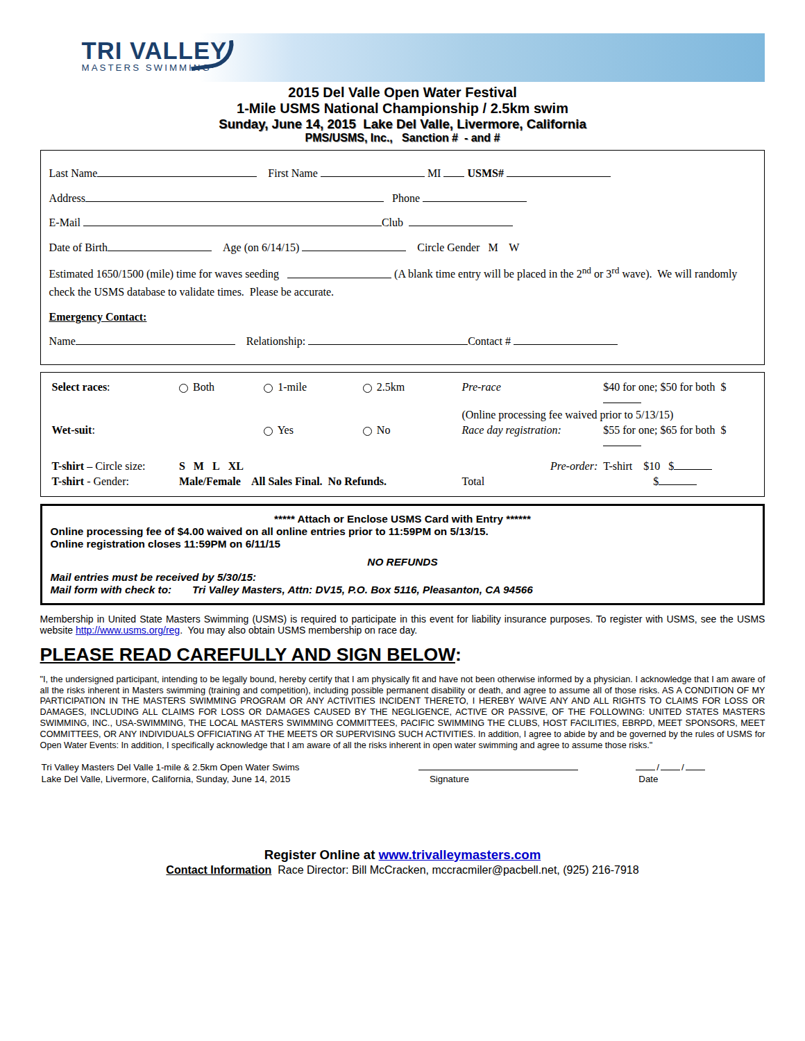TRI VALLEY
MASTERS SWIMMING
2015 Del Valle Open Water Festival
1-Mile USMS National Championship / 2.5km swim
Sunday, June 14, 2015 Lake Del Valle, Livermore, California
PMS/USMS, Inc., Sanction # - and #
Last Name First Name MI USMS#
Address Phone
E-Mail Club
Date of Birth Age (on 6/14/15) Circle Gender M W
Estimated 1650/1500 (mile) time for waves seeding (A blank time entry will be placed in the 2nd or 3rd wave). We will randomly check the USMS database to validate times. Please be accurate.
Emergency Contact:
Name Relationship: Contact #
| Select races : | Both | 1-mile | 2.5km | Pre-race | $40 for one; $50 for both $ |
| | | | | (Online processing fee waived prior to 5/13/15) |
| Wet-suit : | | Yes | No | Race day registration: | $55 for one; $65 for both $ |
| T-shirt – Circle size: | S M L XL | Pre-order: | T-shirt $10 $ |
| T-shirt - Gender: | Male/Female All Sales Final. No Refunds. | Total | $ |
***** Attach or Enclose USMS Card with Entry ******
Online processing fee of $4.00 waived on all online entries prior to 11:59PM on 5/13/15.
Online registration closes 11:59PM on 6/11/15
NO REFUNDS
Mail entries must be received by 5/30/15:
Mail form with check to: Tri Valley Masters, Attn: DV15, P.O. Box 5116, Pleasanton, CA 94566
Membership in United State Masters Swimming (USMS) is required to participate in this event for liability insurance purposes. To register with USMS, see the USMS website http://www.usms.org/reg. You may also obtain USMS membership on race day.
PLEASE READ CAREFULLY AND SIGN BELOW:
"I, the undersigned participant, intending to be legally bound, hereby certify that I am physically fit and have not been otherwise informed by a physician. I acknowledge that I am aware of all the risks inherent in Masters swimming (training and competition), including possible permanent disability or death, and agree to assume all of those risks. AS A CONDITION OF MY PARTICIPATION IN THE MASTERS SWIMMING PROGRAM OR ANY ACTIVITIES INCIDENT THERETO, I HEREBY WAIVE ANY AND ALL RIGHTS TO CLAIMS FOR LOSS OR DAMAGES, INCLUDING ALL CLAIMS FOR LOSS OR DAMAGES CAUSED BY THE NEGLIGENCE, ACTIVE OR PASSIVE, OF THE FOLLOWING: UNITED STATES MASTERS SWIMMING, INC., USA-SWIMMING, THE LOCAL MASTERS SWIMMING COMMITTEES, PACIFIC SWIMMING THE CLUBS, HOST FACILITIES, EBRPD, MEET SPONSORS, MEET COMMITTEES, OR ANY INDIVIDUALS OFFICIATING AT THE MEETS OR SUPERVISING SUCH ACTIVITIES. In addition, I agree to abide by and be governed by the rules of USMS for Open Water Events: In addition, I specifically acknowledge that I am aware of all the risks inherent in open water swimming and agree to assume those risks."
| Tri Valley Masters Del Valle 1-mile & 2.5km Open Water Swims | | / / |
| Lake Del Valle, Livermore, California, Sunday, June 14, 2015 | Signature | Date |
Register Online at www.trivalleymasters.com
Contact Information Race Director: Bill McCracken, mccracmiler@pacbell.net, (925) 216-7918